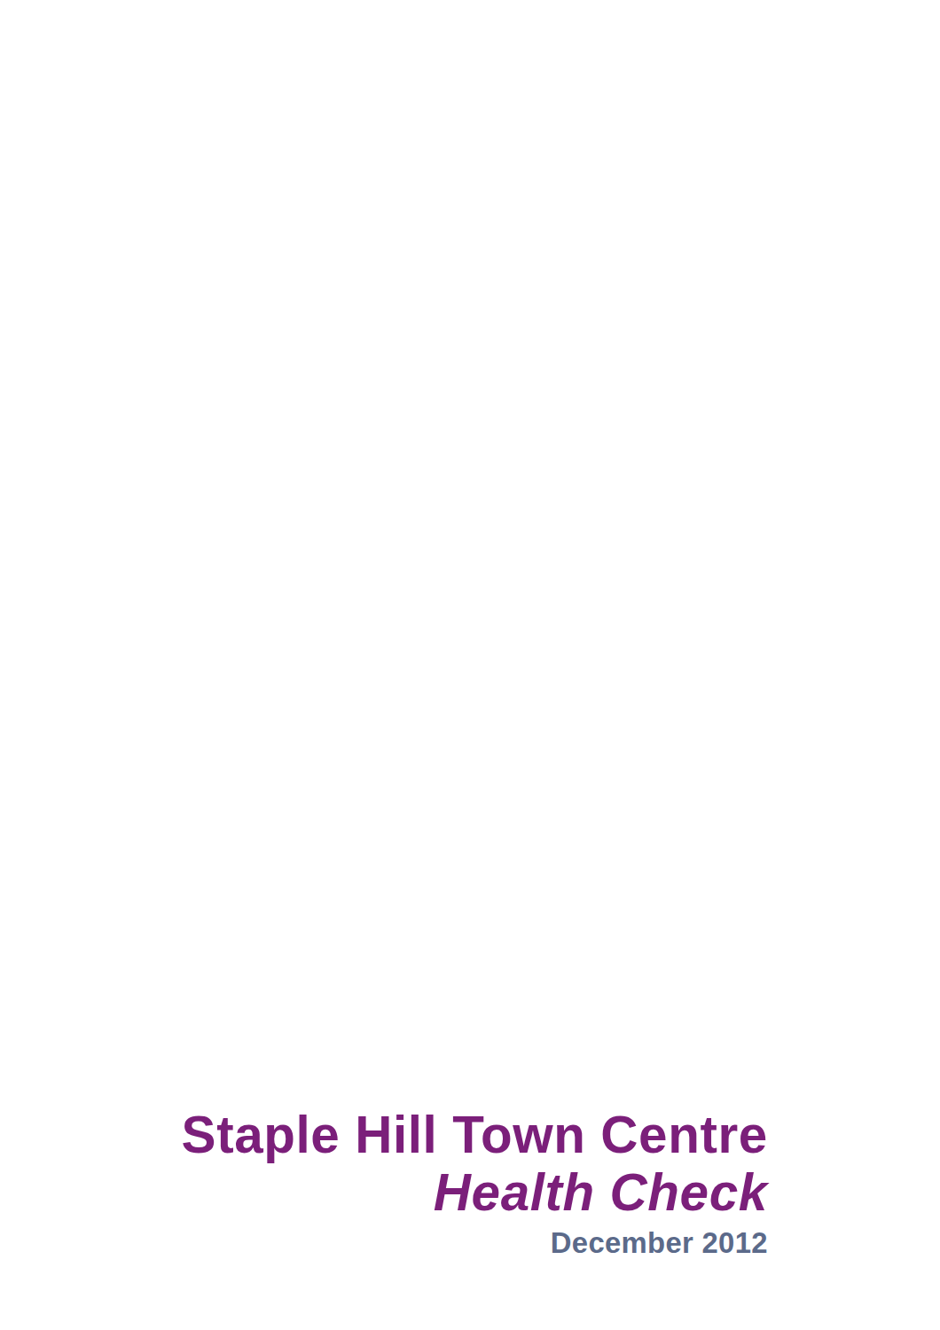Staple Hill Town Centre Health Check
December 2012